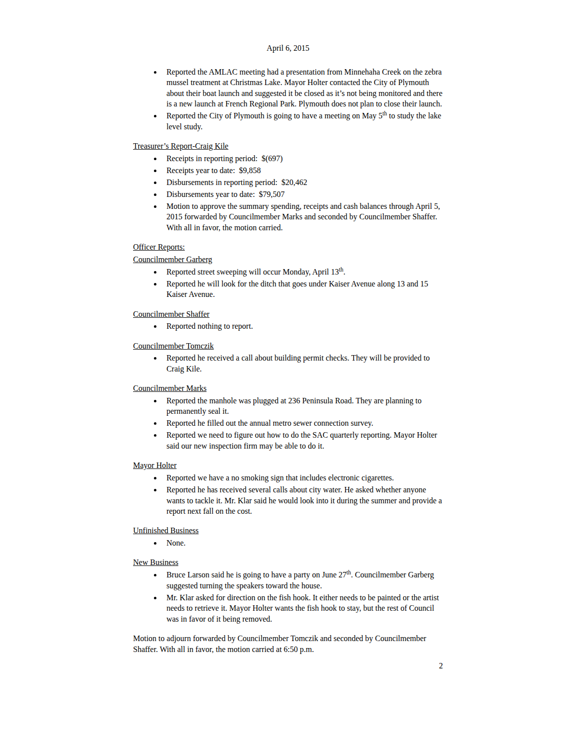April 6, 2015
Reported the AMLAC meeting had a presentation from Minnehaha Creek on the zebra mussel treatment at Christmas Lake. Mayor Holter contacted the City of Plymouth about their boat launch and suggested it be closed as it’s not being monitored and there is a new launch at French Regional Park. Plymouth does not plan to close their launch.
Reported the City of Plymouth is going to have a meeting on May 5th to study the lake level study.
Treasurer’s Report-Craig Kile
Receipts in reporting period: $(697)
Receipts year to date: $9,858
Disbursements in reporting period: $20,462
Disbursements year to date: $79,507
Motion to approve the summary spending, receipts and cash balances through April 5, 2015 forwarded by Councilmember Marks and seconded by Councilmember Shaffer. With all in favor, the motion carried.
Officer Reports:
Councilmember Garberg
Reported street sweeping will occur Monday, April 13th.
Reported he will look for the ditch that goes under Kaiser Avenue along 13 and 15 Kaiser Avenue.
Councilmember Shaffer
Reported nothing to report.
Councilmember Tomczik
Reported he received a call about building permit checks. They will be provided to Craig Kile.
Councilmember Marks
Reported the manhole was plugged at 236 Peninsula Road. They are planning to permanently seal it.
Reported he filled out the annual metro sewer connection survey.
Reported we need to figure out how to do the SAC quarterly reporting. Mayor Holter said our new inspection firm may be able to do it.
Mayor Holter
Reported we have a no smoking sign that includes electronic cigarettes.
Reported he has received several calls about city water. He asked whether anyone wants to tackle it. Mr. Klar said he would look into it during the summer and provide a report next fall on the cost.
Unfinished Business
None.
New Business
Bruce Larson said he is going to have a party on June 27th. Councilmember Garberg suggested turning the speakers toward the house.
Mr. Klar asked for direction on the fish hook. It either needs to be painted or the artist needs to retrieve it. Mayor Holter wants the fish hook to stay, but the rest of Council was in favor of it being removed.
Motion to adjourn forwarded by Councilmember Tomczik and seconded by Councilmember Shaffer. With all in favor, the motion carried at 6:50 p.m.
2